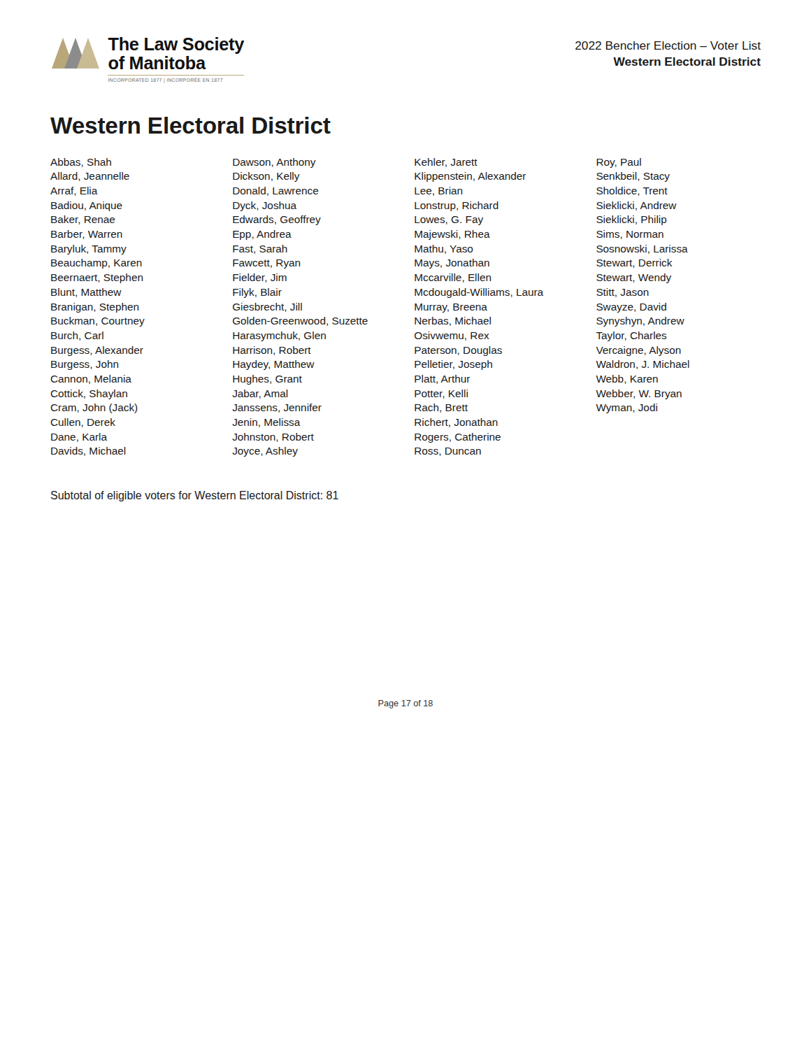The Law Society of Manitoba INCORPORATED 1877 | INCORPORÉE EN 1877
2022 Bencher Election – Voter List
Western Electoral District
Western Electoral District
Abbas, Shah
Allard, Jeannelle
Arraf, Elia
Badiou, Anique
Baker, Renae
Barber, Warren
Baryluk, Tammy
Beauchamp, Karen
Beernaert, Stephen
Blunt, Matthew
Branigan, Stephen
Buckman, Courtney
Burch, Carl
Burgess, Alexander
Burgess, John
Cannon, Melania
Cottick, Shaylan
Cram, John (Jack)
Cullen, Derek
Dane, Karla
Davids, Michael
Dawson, Anthony
Dickson, Kelly
Donald, Lawrence
Dyck, Joshua
Edwards, Geoffrey
Epp, Andrea
Fast, Sarah
Fawcett, Ryan
Fielder, Jim
Filyk, Blair
Giesbrecht, Jill
Golden-Greenwood, Suzette
Harasymchuk, Glen
Harrison, Robert
Haydey, Matthew
Hughes, Grant
Jabar, Amal
Janssens, Jennifer
Jenin, Melissa
Johnston, Robert
Joyce, Ashley
Kehler, Jarett
Klippenstein, Alexander
Lee, Brian
Lonstrup, Richard
Lowes, G. Fay
Majewski, Rhea
Mathu, Yaso
Mays, Jonathan
Mccarville, Ellen
Mcdougald-Williams, Laura
Murray, Breena
Nerbas, Michael
Osivwemu, Rex
Paterson, Douglas
Pelletier, Joseph
Platt, Arthur
Potter, Kelli
Rach, Brett
Richert, Jonathan
Rogers, Catherine
Ross, Duncan
Roy, Paul
Senkbeil, Stacy
Sholdice, Trent
Sieklicki, Andrew
Sieklicki, Philip
Sims, Norman
Sosnowski, Larissa
Stewart, Derrick
Stewart, Wendy
Stitt, Jason
Swayze, David
Synyshyn, Andrew
Taylor, Charles
Vercaigne, Alyson
Waldron, J. Michael
Webb, Karen
Webber, W. Bryan
Wyman, Jodi
Subtotal of eligible voters for Western Electoral District: 81
Page 17 of 18